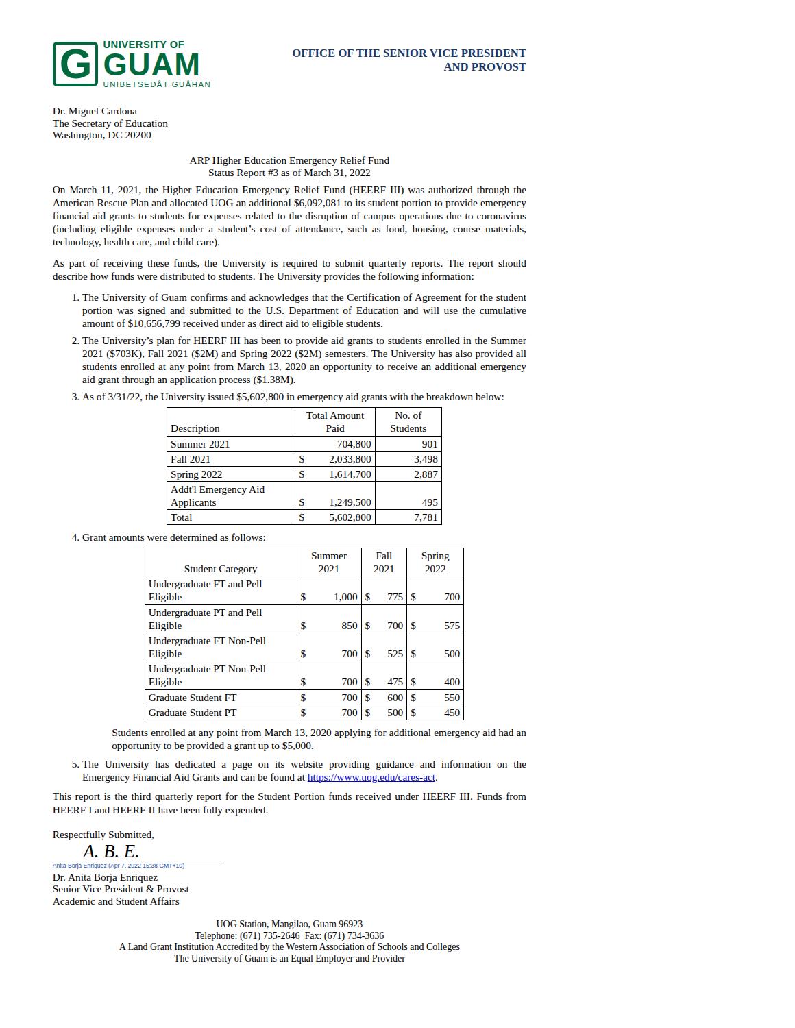G
UNIVERSITY OF GUAM UNIBETSEDÅT GUÅHAN
OFFICE OF THE SENIOR VICE PRESIDENT
AND PROVOST
Dr. Miguel Cardona
The Secretary of Education
Washington, DC 20200
ARP Higher Education Emergency Relief Fund Status Report #3 as of March 31, 2022
On March 11, 2021, the Higher Education Emergency Relief Fund (HEERF III) was authorized through the American Rescue Plan and allocated UOG an additional $6,092,081 to its student portion to provide emergency financial aid grants to students for expenses related to the disruption of campus operations due to coronavirus (including eligible expenses under a student’s cost of attendance, such as food, housing, course materials, technology, health care, and child care).
As part of receiving these funds, the University is required to submit quarterly reports. The report should describe how funds were distributed to students. The University provides the following information:
The University of Guam confirms and acknowledges that the Certification of Agreement for the student portion was signed and submitted to the U.S. Department of Education and will use the cumulative amount of $10,656,799 received under as direct aid to eligible students.
The University’s plan for HEERF III has been to provide aid grants to students enrolled in the Summer 2021 ($703K), Fall 2021 ($2M) and Spring 2022 ($2M) semesters. The University has also provided all students enrolled at any point from March 13, 2020 an opportunity to receive an additional emergency aid grant through an application process ($1.38M).
As of 3/31/22, the University issued $5,602,800 in emergency aid grants with the breakdown below:
| Description | Total Amount Paid | No. of Students |
| --- | --- | --- |
| Summer 2021 | 704,800 | 901 |
| Fall 2021 | $ 2,033,800 | 3,498 |
| Spring 2022 | $ 1,614,700 | 2,887 |
| Addt'l Emergency Aid Applicants | $ 1,249,500 | 495 |
| Total | $ 5,602,800 | 7,781 |
Grant amounts were determined as follows:
| Student Category | Summer 2021 | Fall 2021 | Spring 2022 |
| --- | --- | --- | --- |
| Undergraduate FT and Pell Eligible | $ 1,000 | $ 775 | $ 700 |
| Undergraduate PT and Pell Eligible | $ 850 | $ 700 | $ 575 |
| Undergraduate FT Non-Pell Eligible | $ 700 | $ 525 | $ 500 |
| Undergraduate PT Non-Pell Eligible | $ 700 | $ 475 | $ 400 |
| Graduate Student FT | $ 700 | $ 600 | $ 550 |
| Graduate Student PT | $ 700 | $ 500 | $ 450 |
Students enrolled at any point from March 13, 2020 applying for additional emergency aid had an opportunity to be provided a grant up to $5,000.
The University has dedicated a page on its website providing guidance and information on the Emergency Financial Aid Grants and can be found at https://www.uog.edu/cares-act.
This report is the third quarterly report for the Student Portion funds received under HEERF III. Funds from HEERF I and HEERF II have been fully expended.
Respectfully Submitted,
   A. B. E.
Anita Borja Enriquez (Apr 7, 2022 15:38 GMT+10)
Dr. Anita Borja Enriquez
Senior Vice President & Provost
Academic and Student Affairs
UOG Station, Mangilao, Guam 96923
Telephone: (671) 735-2646 Fax: (671) 734-3636
A Land Grant Institution Accredited by the Western Association of Schools and Colleges
The University of Guam is an Equal Employer and Provider